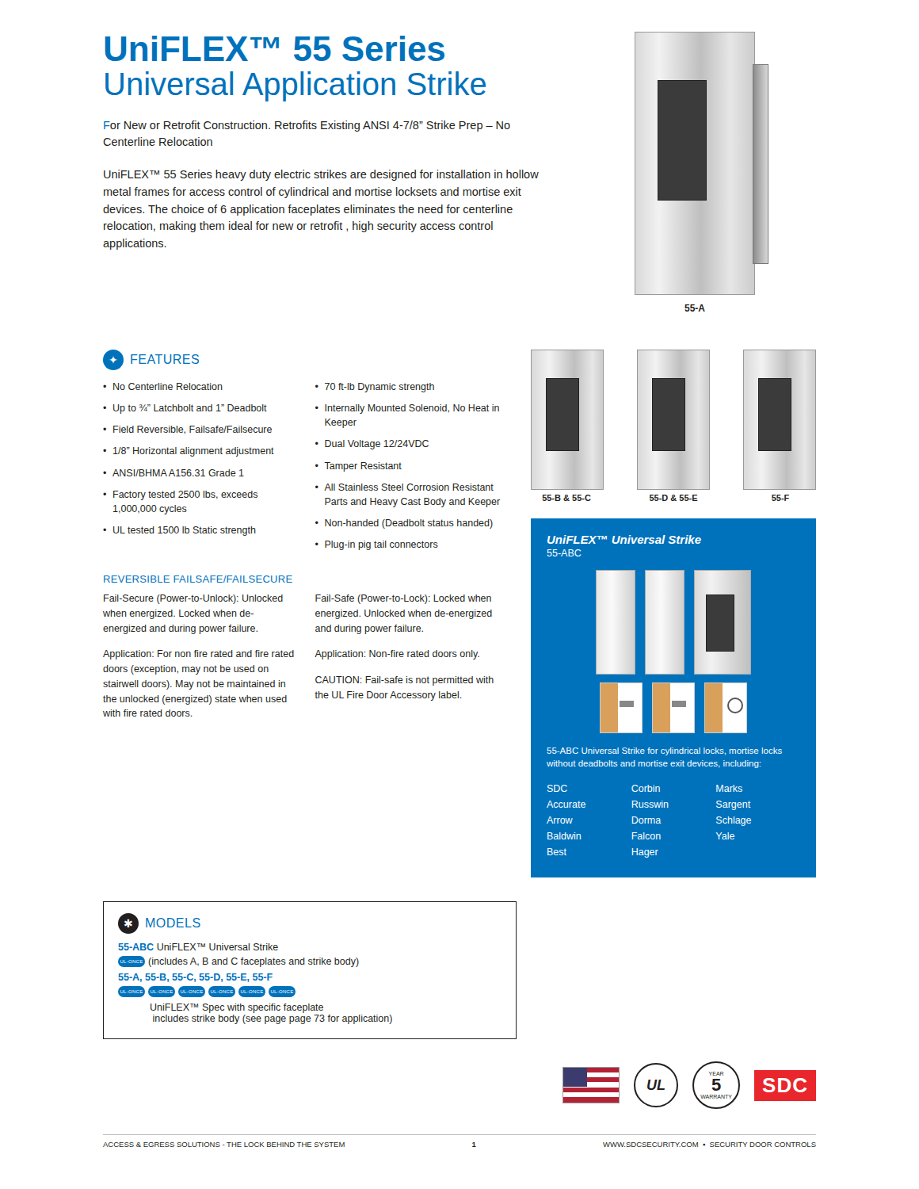UniFLEX™ 55 SeriesUniversal Application Strike
For New or Retrofit Construction. Retrofits Existing ANSI 4-7/8” Strike Prep – No Centerline Relocation
UniFLEX™ 55 Series heavy duty electric strikes are designed for installation in hollow metal frames for access control of cylindrical and mortise locksets and mortise exit devices. The choice of 6 application faceplates eliminates the need for centerline relocation, making them ideal for new or retrofit , high security access control applications.
55-A
✦FEATURES
No Centerline Relocation
Up to ¾” Latchbolt and 1” Deadbolt
Field Reversible, Failsafe/Failsecure
1/8” Horizontal alignment adjustment
ANSI/BHMA A156.31 Grade 1
Factory tested 2500 lbs, exceeds 1,000,000 cycles
UL tested 1500 lb Static strength
70 ft-lb Dynamic strength
Internally Mounted Solenoid, No Heat in Keeper
Dual Voltage 12/24VDC
Tamper Resistant
All Stainless Steel Corrosion Resistant Parts and Heavy Cast Body and Keeper
Non-handed (Deadbolt status handed)
Plug-in pig tail connectors
REVERSIBLE FAILSAFE/FAILSECURE
Fail-Secure (Power-to-Unlock): Unlocked when energized. Locked when de-energized and during power failure.
Application: For non fire rated and fire rated doors (exception, may not be used on stairwell doors). May not be maintained in the unlocked (energized) state when used with fire rated doors.
Fail-Safe (Power-to-Lock): Locked when energized. Unlocked when de-energized and during power failure.
Application: Non-fire rated doors only.
CAUTION: Fail-safe is not permitted with the UL Fire Door Accessory label.
55-B & 55-C 55-D & 55-E 55-F
UniFLEX™ Universal Strike
55-ABC
55-ABC Universal Strike for cylindrical locks, mortise locks without deadbolts and mortise exit devices, including:
SDC
Accurate
Arrow
Baldwin
Best
Corbin
Russwin
Dorma
Falcon
Hager
Marks
Sargent
Schlage
Yale
✱MODELS
55-ABC UniFLEX™ Universal Strike
UL-ONCE(includes A, B and C faceplates and strike body)
55-A, 55-B, 55-C, 55-D, 55-E, 55-F
UL-ONCE UL-ONCE UL-ONCE UL-ONCE UL-ONCE UL-ONCE
UniFLEX™ Spec with specific faceplate
includes strike body (see page page 73 for application)
UL
YEAR 5 WARRANTY
SDC
ACCESS & EGRESS SOLUTIONS - THE LOCK BEHIND THE SYSTEM
1
WWW.SDCSECURITY.COM ▪ SECURITY DOOR CONTROLS